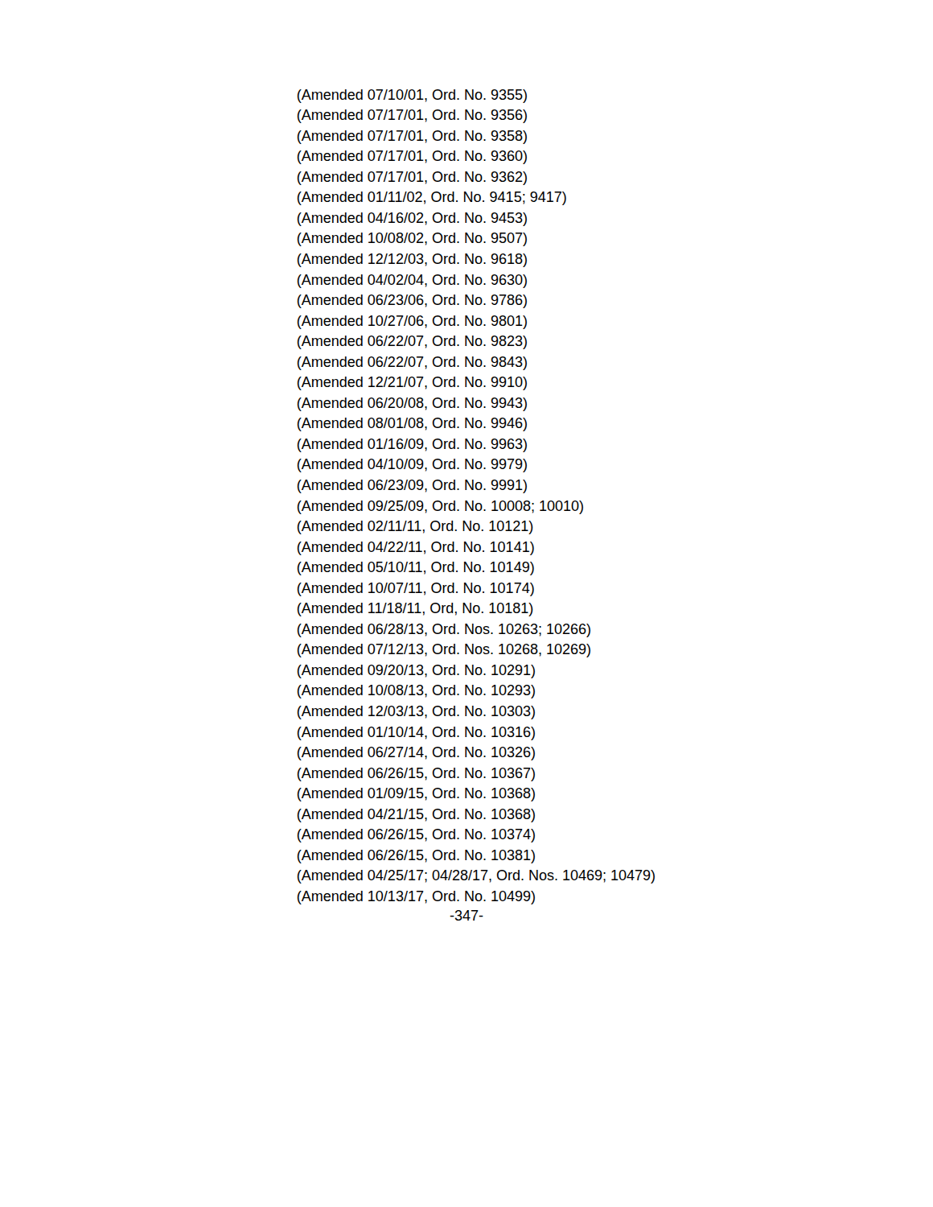(Amended 07/10/01, Ord. No. 9355)
(Amended 07/17/01, Ord. No. 9356)
(Amended 07/17/01, Ord. No. 9358)
(Amended 07/17/01, Ord. No. 9360)
(Amended 07/17/01, Ord. No. 9362)
(Amended 01/11/02, Ord. No. 9415; 9417)
(Amended 04/16/02, Ord. No. 9453)
(Amended 10/08/02, Ord. No. 9507)
(Amended 12/12/03, Ord. No. 9618)
(Amended 04/02/04, Ord. No. 9630)
(Amended 06/23/06, Ord. No. 9786)
(Amended 10/27/06, Ord. No. 9801)
(Amended 06/22/07, Ord. No. 9823)
(Amended 06/22/07, Ord. No. 9843)
(Amended 12/21/07, Ord. No. 9910)
(Amended 06/20/08, Ord. No. 9943)
(Amended 08/01/08, Ord. No. 9946)
(Amended 01/16/09, Ord. No. 9963)
(Amended 04/10/09, Ord. No. 9979)
(Amended 06/23/09, Ord. No. 9991)
(Amended 09/25/09, Ord. No. 10008; 10010)
(Amended 02/11/11, Ord. No. 10121)
(Amended 04/22/11, Ord. No. 10141)
(Amended 05/10/11, Ord. No. 10149)
(Amended 10/07/11, Ord. No. 10174)
(Amended 11/18/11, Ord, No. 10181)
(Amended 06/28/13, Ord. Nos. 10263; 10266)
(Amended 07/12/13, Ord. Nos. 10268, 10269)
(Amended 09/20/13, Ord. No. 10291)
(Amended 10/08/13, Ord. No. 10293)
(Amended 12/03/13, Ord. No. 10303)
(Amended 01/10/14, Ord. No. 10316)
(Amended 06/27/14, Ord. No. 10326)
(Amended 06/26/15, Ord. No. 10367)
(Amended 01/09/15, Ord. No. 10368)
(Amended 04/21/15, Ord. No. 10368)
(Amended 06/26/15, Ord. No. 10374)
(Amended 06/26/15, Ord. No. 10381)
(Amended 04/25/17; 04/28/17, Ord. Nos. 10469; 10479)
(Amended 10/13/17, Ord. No. 10499)
-347-